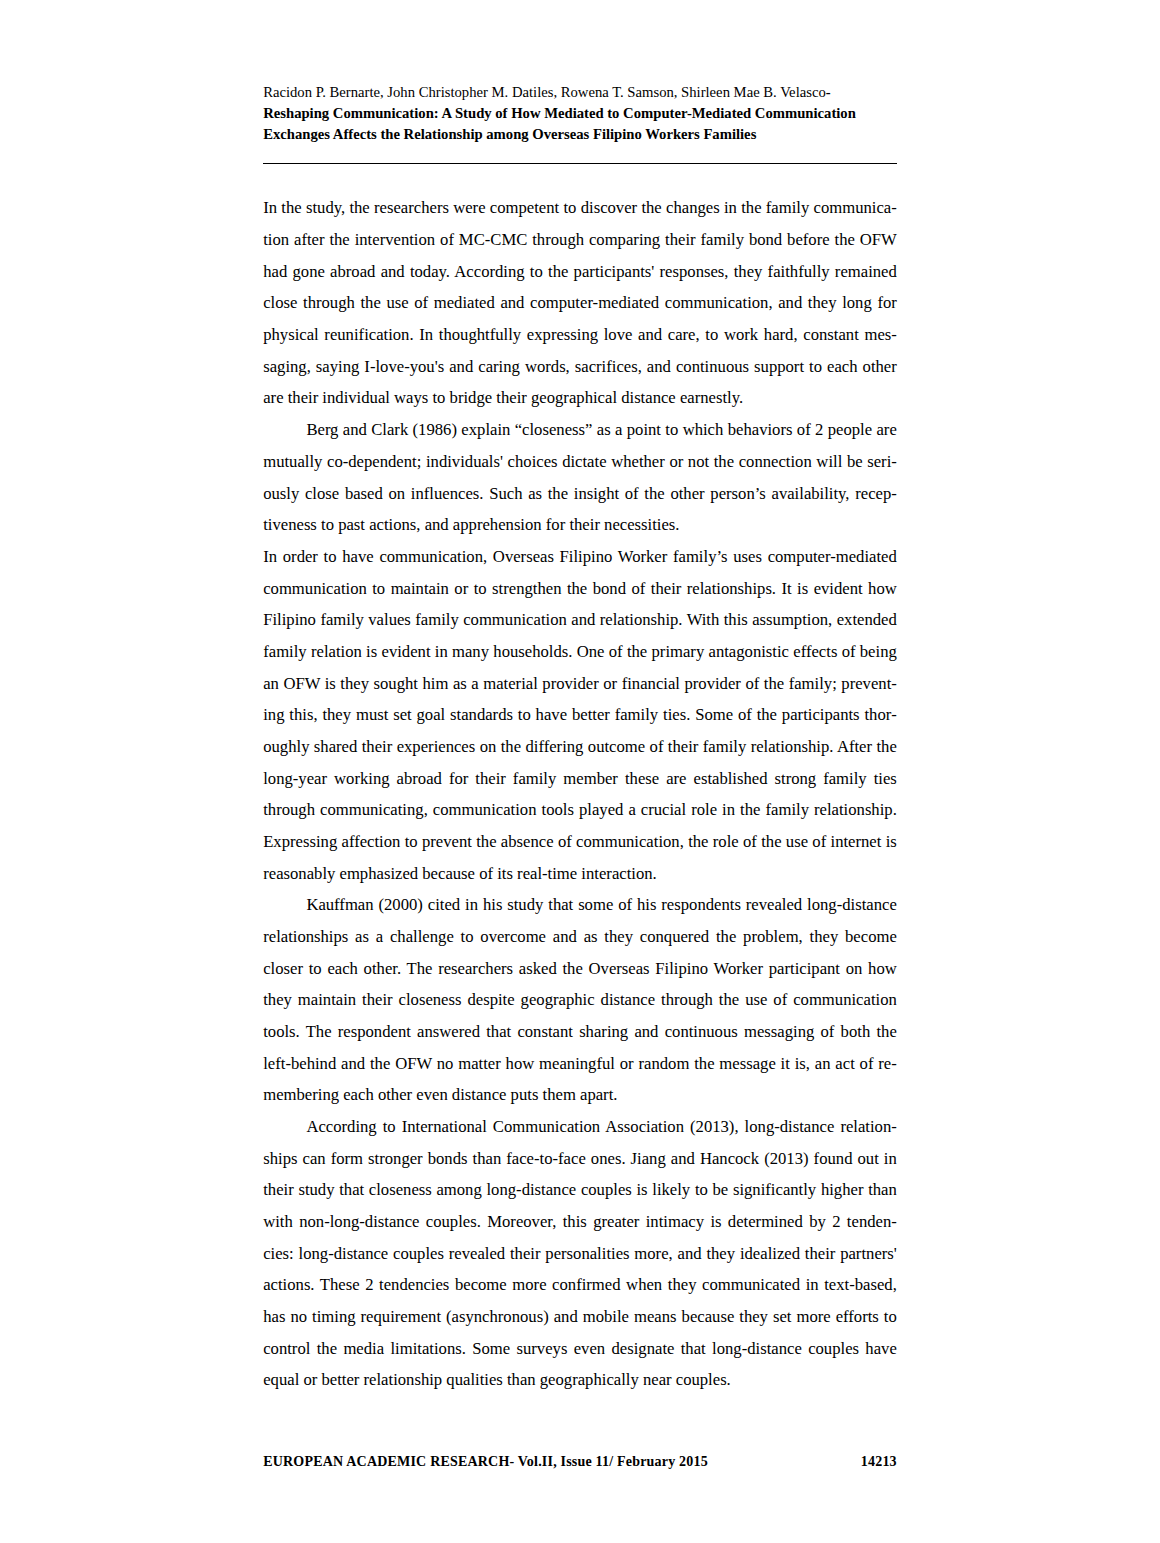Racidon P. Bernarte, John Christopher M. Datiles, Rowena T. Samson, Shirleen Mae B. Velasco- Reshaping Communication: A Study of How Mediated to Computer-Mediated Communication Exchanges Affects the Relationship among Overseas Filipino Workers Families
In the study, the researchers were competent to discover the changes in the family communication after the intervention of MC-CMC through comparing their family bond before the OFW had gone abroad and today. According to the participants' responses, they faithfully remained close through the use of mediated and computer-mediated communication, and they long for physical reunification. In thoughtfully expressing love and care, to work hard, constant messaging, saying I-love-you's and caring words, sacrifices, and continuous support to each other are their individual ways to bridge their geographical distance earnestly.
Berg and Clark (1986) explain “closeness” as a point to which behaviors of 2 people are mutually co-dependent; individuals' choices dictate whether or not the connection will be seriously close based on influences. Such as the insight of the other person’s availability, receptiveness to past actions, and apprehension for their necessities.
In order to have communication, Overseas Filipino Worker family’s uses computer-mediated communication to maintain or to strengthen the bond of their relationships. It is evident how Filipino family values family communication and relationship. With this assumption, extended family relation is evident in many households. One of the primary antagonistic effects of being an OFW is they sought him as a material provider or financial provider of the family; preventing this, they must set goal standards to have better family ties. Some of the participants thoroughly shared their experiences on the differing outcome of their family relationship. After the long-year working abroad for their family member these are established strong family ties through communicating, communication tools played a crucial role in the family relationship. Expressing affection to prevent the absence of communication, the role of the use of internet is reasonably emphasized because of its real-time interaction.
Kauffman (2000) cited in his study that some of his respondents revealed long-distance relationships as a challenge to overcome and as they conquered the problem, they become closer to each other. The researchers asked the Overseas Filipino Worker participant on how they maintain their closeness despite geographic distance through the use of communication tools. The respondent answered that constant sharing and continuous messaging of both the left-behind and the OFW no matter how meaningful or random the message it is, an act of remembering each other even distance puts them apart.
According to International Communication Association (2013), long-distance relationships can form stronger bonds than face-to-face ones. Jiang and Hancock (2013) found out in their study that closeness among long-distance couples is likely to be significantly higher than with non-long-distance couples. Moreover, this greater intimacy is determined by 2 tendencies: long-distance couples revealed their personalities more, and they idealized their partners' actions. These 2 tendencies become more confirmed when they communicated in text-based, has no timing requirement (asynchronous) and mobile means because they set more efforts to control the media limitations. Some surveys even designate that long-distance couples have equal or better relationship qualities than geographically near couples.
EUROPEAN ACADEMIC RESEARCH- Vol.II, Issue 11/ February 2015 14213